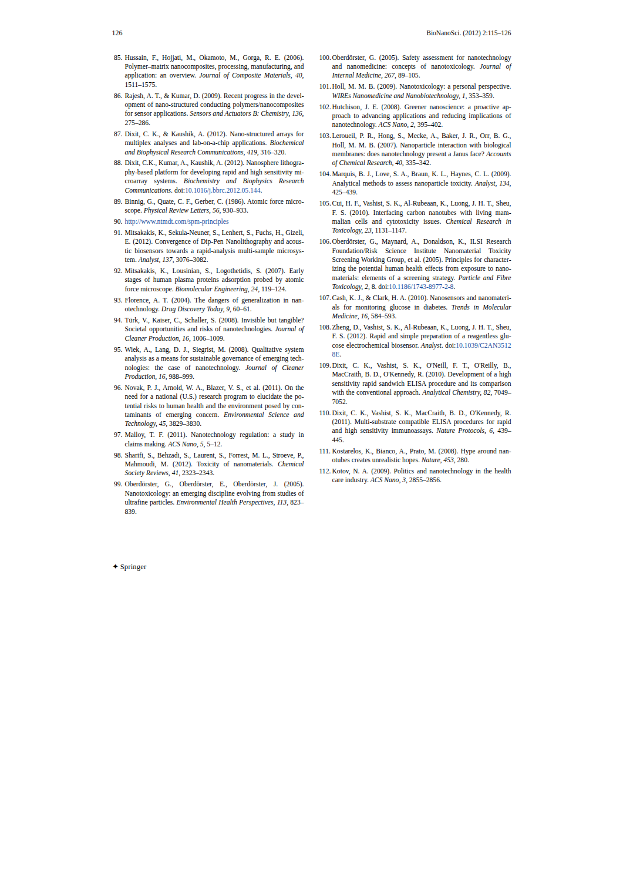126 BioNanoSci. (2012) 2:115–126
Hussain, F., Hojjati, M., Okamoto, M., Gorga, R. E. (2006). Polymer–matrix nanocomposites, processing, manufacturing, and application: an overview. Journal of Composite Materials, 40, 1511–1575.
Rajesh, A. T., & Kumar, D. (2009). Recent progress in the development of nano-structured conducting polymers/nanocomposites for sensor applications. Sensors and Actuators B: Chemistry, 136, 275–286.
Dixit, C. K., & Kaushik, A. (2012). Nano-structured arrays for multiplex analyses and lab-on-a-chip applications. Biochemical and Biophysical Research Communications, 419, 316–320.
Dixit, C.K., Kumar, A., Kaushik, A. (2012). Nanosphere lithography-based platform for developing rapid and high sensitivity microarray systems. Biochemistry and Biophysics Research Communications. doi:10.1016/j.bbrc.2012.05.144.
Binnig, G., Quate, C. F., Gerber, C. (1986). Atomic force microscope. Physical Review Letters, 56, 930–933.
http://www.ntmdt.com/spm-principles
Mitsakakis, K., Sekula-Neuner, S., Lenhert, S., Fuchs, H., Gizeli, E. (2012). Convergence of Dip-Pen Nanolithography and acoustic biosensors towards a rapid-analysis multi-sample microsystem. Analyst, 137, 3076–3082.
Mitsakakis, K., Lousinian, S., Logothetidis, S. (2007). Early stages of human plasma proteins adsorption probed by atomic force microscope. Biomolecular Engineering, 24, 119–124.
Florence, A. T. (2004). The dangers of generalization in nanotechnology. Drug Discovery Today, 9, 60–61.
Türk, V., Kaiser, C., Schaller, S. (2008). Invisible but tangible? Societal opportunities and risks of nanotechnologies. Journal of Cleaner Production, 16, 1006–1009.
Wiek, A., Lang, D. J., Siegrist, M. (2008). Qualitative system analysis as a means for sustainable governance of emerging technologies: the case of nanotechnology. Journal of Cleaner Production, 16, 988–999.
Novak, P. J., Arnold, W. A., Blazer, V. S., et al. (2011). On the need for a national (U.S.) research program to elucidate the potential risks to human health and the environment posed by contaminants of emerging concern. Environmental Science and Technology, 45, 3829–3830.
Malloy, T. F. (2011). Nanotechnology regulation: a study in claims making. ACS Nano, 5, 5–12.
Sharifi, S., Behzadi, S., Laurent, S., Forrest, M. L., Stroeve, P., Mahmoudi, M. (2012). Toxicity of nanomaterials. Chemical Society Reviews, 41, 2323–2343.
Oberdörster, G., Oberdörster, E., Oberdörster, J. (2005). Nanotoxicology: an emerging discipline evolving from studies of ultrafine particles. Environmental Health Perspectives, 113, 823–839.
Oberdörster, G. (2005). Safety assessment for nanotechnology and nanomedicine: concepts of nanotoxicology. Journal of Internal Medicine, 267, 89–105.
Holl, M. M. B. (2009). Nanotoxicology: a personal perspective. WIREs Nanomedicine and Nanobiotechnology, 1, 353–359.
Hutchison, J. E. (2008). Greener nanoscience: a proactive approach to advancing applications and reducing implications of nanotechnology. ACS Nano, 2, 395–402.
Leroueil, P. R., Hong, S., Mecke, A., Baker, J. R., Orr, B. G., Holl, M. M. B. (2007). Nanoparticle interaction with biological membranes: does nanotechnology present a Janus face? Accounts of Chemical Research, 40, 335–342.
Marquis, B. J., Love, S. A., Braun, K. L., Haynes, C. L. (2009). Analytical methods to assess nanoparticle toxicity. Analyst, 134, 425–439.
Cui, H. F., Vashist, S. K., Al-Rubeaan, K., Luong, J. H. T., Sheu, F. S. (2010). Interfacing carbon nanotubes with living mammalian cells and cytotoxicity issues. Chemical Research in Toxicology, 23, 1131–1147.
Oberdörster, G., Maynard, A., Donaldson, K., ILSI Research Foundation/Risk Science Institute Nanomaterial Toxicity Screening Working Group, et al. (2005). Principles for characterizing the potential human health effects from exposure to nanomaterials: elements of a screening strategy. Particle and Fibre Toxicology, 2, 8. doi:10.1186/1743-8977-2-8.
Cash, K. J., & Clark, H. A. (2010). Nanosensors and nanomaterials for monitoring glucose in diabetes. Trends in Molecular Medicine, 16, 584–593.
Zheng, D., Vashist, S. K., Al-Rubeaan, K., Luong, J. H. T., Sheu, F. S. (2012). Rapid and simple preparation of a reagentless glucose electrochemical biosensor. Analyst. doi:10.1039/C2AN35128E.
Dixit, C. K., Vashist, S. K., O'Neill, F. T., O'Reilly, B., MacCraith, B. D., O'Kennedy, R. (2010). Development of a high sensitivity rapid sandwich ELISA procedure and its comparison with the conventional approach. Analytical Chemistry, 82, 7049–7052.
Dixit, C. K., Vashist, S. K., MacCraith, B. D., O'Kennedy, R. (2011). Multi-substrate compatible ELISA procedures for rapid and high sensitivity immunoassays. Nature Protocols, 6, 439–445.
Kostarelos, K., Bianco, A., Prato, M. (2008). Hype around nanotubes creates unrealistic hopes. Nature, 453, 280.
Kotov, N. A. (2009). Politics and nanotechnology in the health care industry. ACS Nano, 3, 2855–2856.
✦Springer